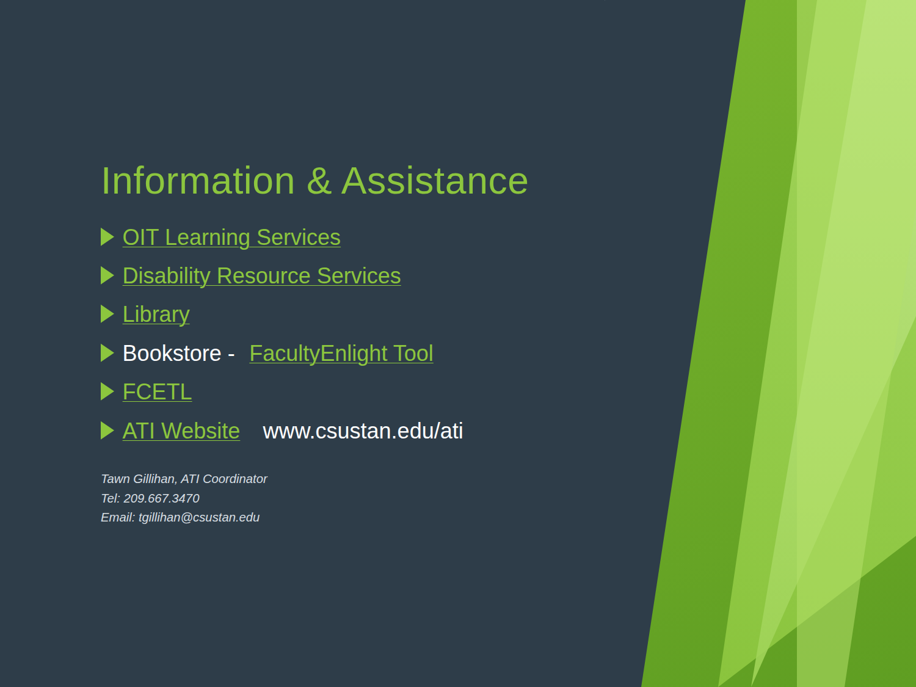Information & Assistance
OIT Learning Services
Disability Resource Services
Library
Bookstore - FacultyEnlight Tool
FCETL
ATI Website www.csustan.edu/ati
Tawn Gillihan, ATI Coordinator
Tel: 209.667.3470
Email: tgillihan@csustan.edu